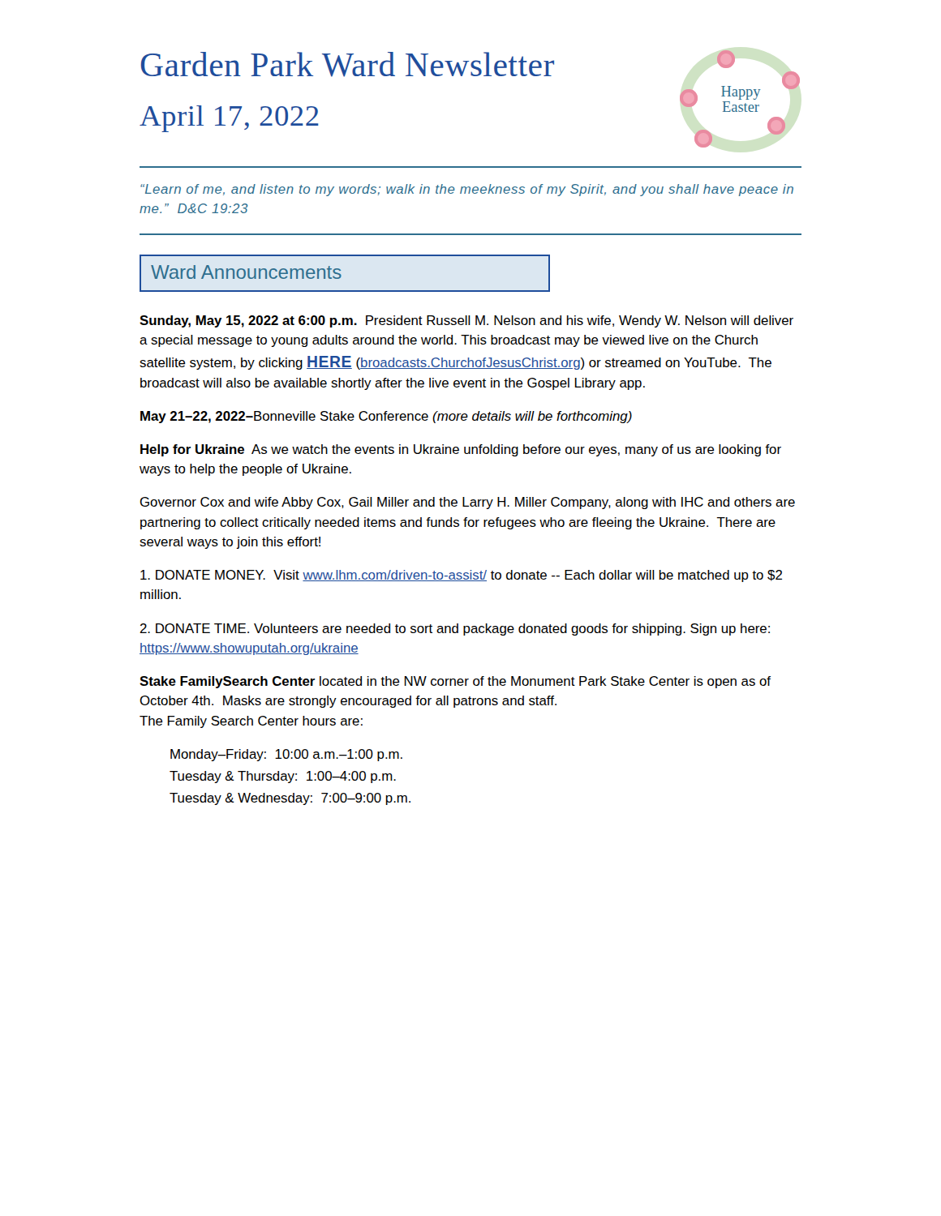Garden Park Ward Newsletter
April 17, 2022
Happy
Easter
“Learn of me, and listen to my words; walk in the meekness of my Spirit, and you shall have peace in me.” D&C 19:23
Ward Announcements
Sunday, May 15, 2022 at 6:00 p.m. President Russell M. Nelson and his wife, Wendy W. Nelson will deliver a special message to young adults around the world. This broadcast may be viewed live on the Church satellite system, by clicking HERE (broadcasts.ChurchofJesusChrist.org) or streamed on YouTube. The broadcast will also be available shortly after the live event in the Gospel Library app.
May 21–22, 2022–Bonneville Stake Conference (more details will be forthcoming)
Help for Ukraine As we watch the events in Ukraine unfolding before our eyes, many of us are looking for ways to help the people of Ukraine.
Governor Cox and wife Abby Cox, Gail Miller and the Larry H. Miller Company, along with IHC and others are partnering to collect critically needed items and funds for refugees who are fleeing the Ukraine. There are several ways to join this effort!
1. DONATE MONEY. Visit www.lhm.com/driven-to-assist/ to donate -- Each dollar will be matched up to $2 million.
2. DONATE TIME. Volunteers are needed to sort and package donated goods for shipping. Sign up here: https://www.showuputah.org/ukraine
Stake FamilySearch Center located in the NW corner of the Monument Park Stake Center is open as of October 4th. Masks are strongly encouraged for all patrons and staff.
The Family Search Center hours are:
Monday–Friday: 10:00 a.m.–1:00 p.m.
Tuesday & Thursday: 1:00–4:00 p.m.
Tuesday & Wednesday: 7:00–9:00 p.m.